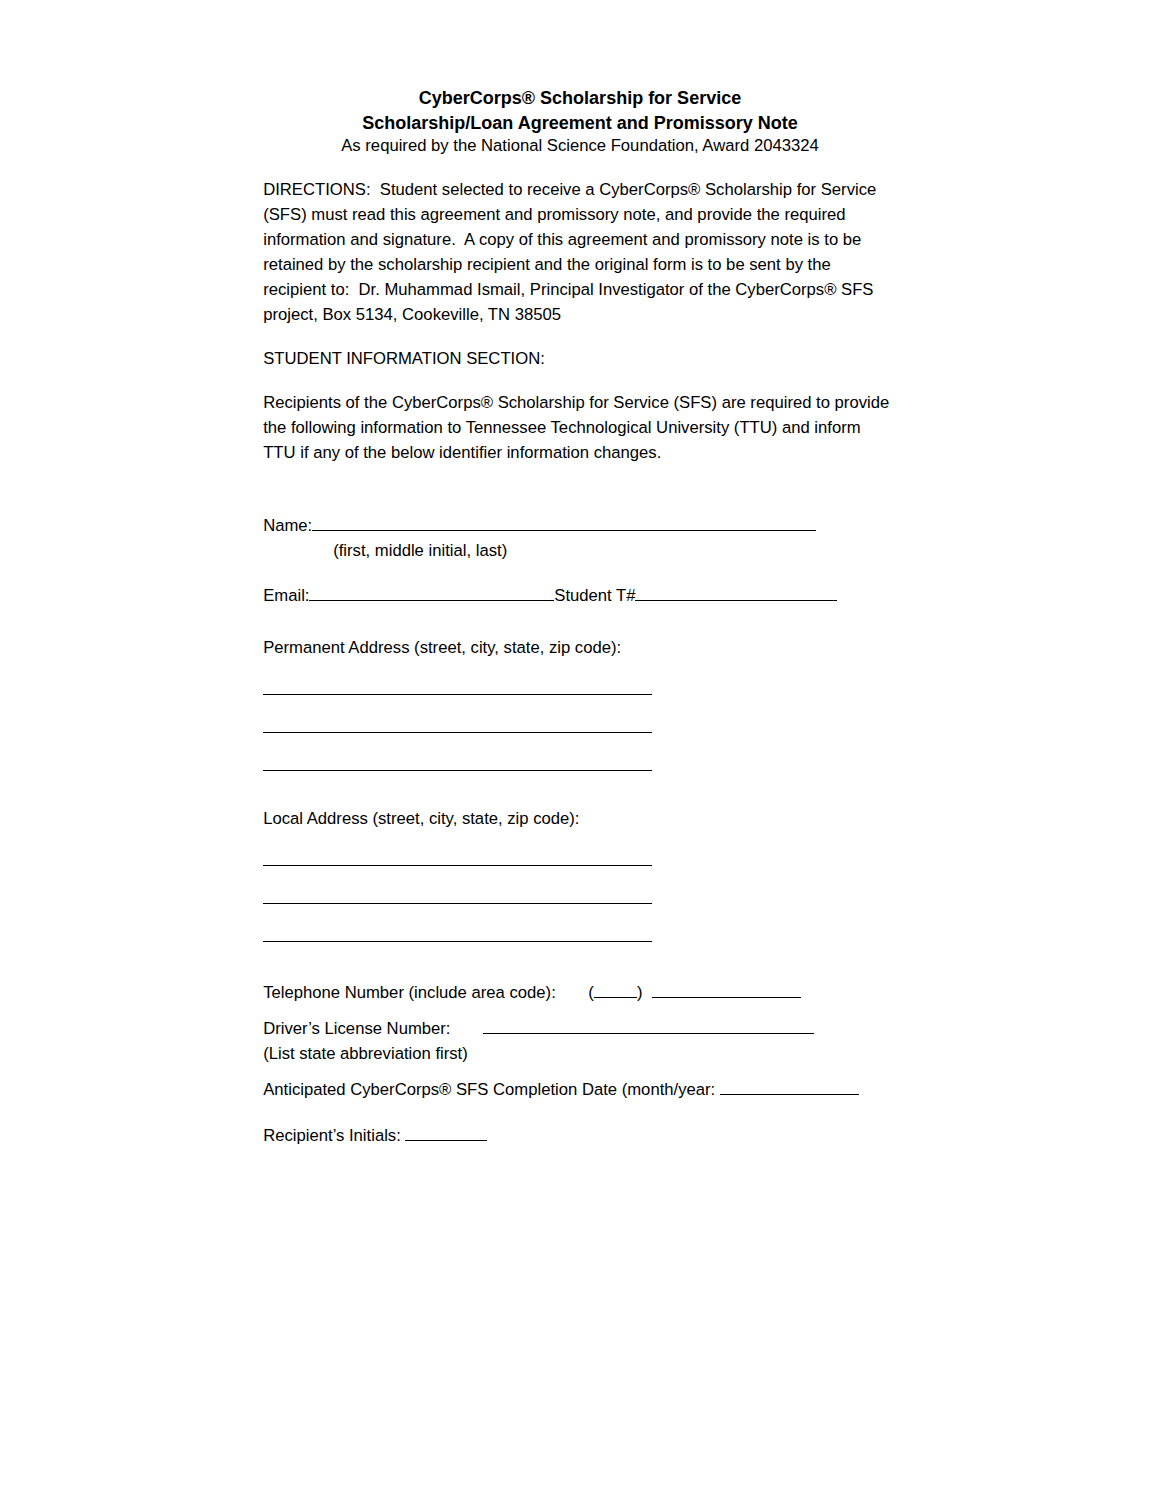CyberCorps® Scholarship for Service
Scholarship/Loan Agreement and Promissory Note
As required by the National Science Foundation, Award 2043324
DIRECTIONS: Student selected to receive a CyberCorps® Scholarship for Service (SFS) must read this agreement and promissory note, and provide the required information and signature. A copy of this agreement and promissory note is to be retained by the scholarship recipient and the original form is to be sent by the recipient to: Dr. Muhammad Ismail, Principal Investigator of the CyberCorps® SFS project, Box 5134, Cookeville, TN 38505
STUDENT INFORMATION SECTION:
Recipients of the CyberCorps® Scholarship for Service (SFS) are required to provide the following information to Tennessee Technological University (TTU) and inform TTU if any of the below identifier information changes.
Name:
(first, middle initial, last)
Email: Student T#
Permanent Address (street, city, state, zip code):
Local Address (street, city, state, zip code):
Telephone Number (include area code): ( )
Driver’s License Number:
(List state abbreviation first)
Anticipated CyberCorps® SFS Completion Date (month/year:
Recipient’s Initials: